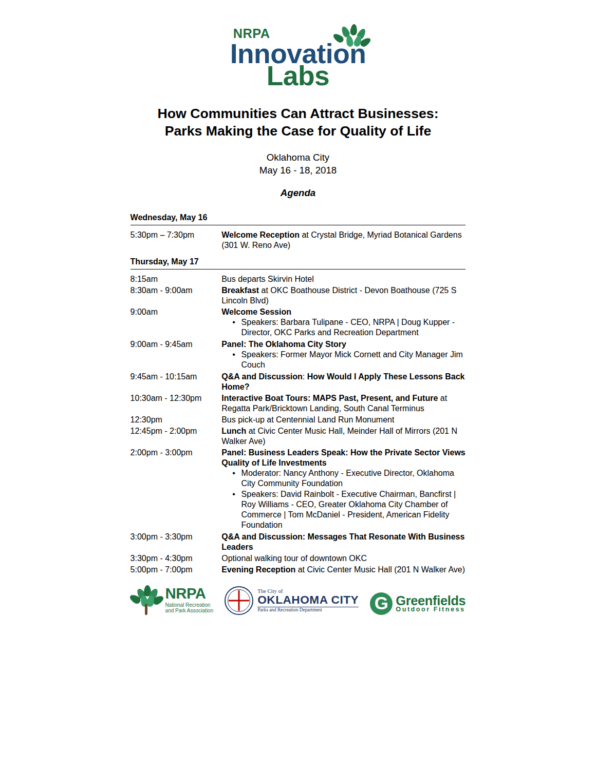NRPA Innovation Labs
How Communities Can Attract Businesses: Parks Making the Case for Quality of Life
Oklahoma City
May 16 - 18, 2018
Agenda
Wednesday, May 16
| 5:30pm – 7:30pm | Welcome Reception at Crystal Bridge, Myriad Botanical Gardens (301 W. Reno Ave) |
Thursday, May 17
| 8:15am | Bus departs Skirvin Hotel |
| 8:30am - 9:00am | Breakfast at OKC Boathouse District - Devon Boathouse (725 S Lincoln Blvd) |
| 9:00am | Welcome Session Speakers: Barbara Tulipane - CEO, NRPA / Doug Kupper - Director, OKC Parks and Recreation Department |
| 9:00am - 9:45am | Panel: The Oklahoma City Story Speakers: Former Mayor Mick Cornett and City Manager Jim Couch |
| 9:45am - 10:15am | Q&A and Discussion : How Would I Apply These Lessons Back Home? |
| 10:30am - 12:30pm | Interactive Boat Tours: MAPS Past, Present, and Future at Regatta Park/Bricktown Landing, South Canal Terminus |
| 12:30pm | Bus pick-up at Centennial Land Run Monument |
| 12:45pm - 2:00pm | Lunch at Civic Center Music Hall, Meinder Hall of Mirrors (201 N Walker Ave) |
| 2:00pm - 3:00pm | Panel: Business Leaders Speak: How the Private Sector Views Quality of Life Investments Moderator: Nancy Anthony - Executive Director, Oklahoma City Community Foundation Speakers: David Rainbolt - Executive Chairman, Bancfirst / Roy Williams - CEO, Greater Oklahoma City Chamber of Commerce / Tom McDaniel - President, American Fidelity Foundation |
| 3:00pm - 3:30pm | Q&A and Discussion: Messages That Resonate With Business Leaders |
| 3:30pm - 4:30pm | Optional walking tour of downtown OKC |
| 5:00pm - 7:00pm | Evening Reception at Civic Center Music Hall (201 N Walker Ave) |
NRPA National Recreation
and Park Association
The City of OKLAHOMA CITY Parks and Recreation Department
Greenfields Outdoor Fitness